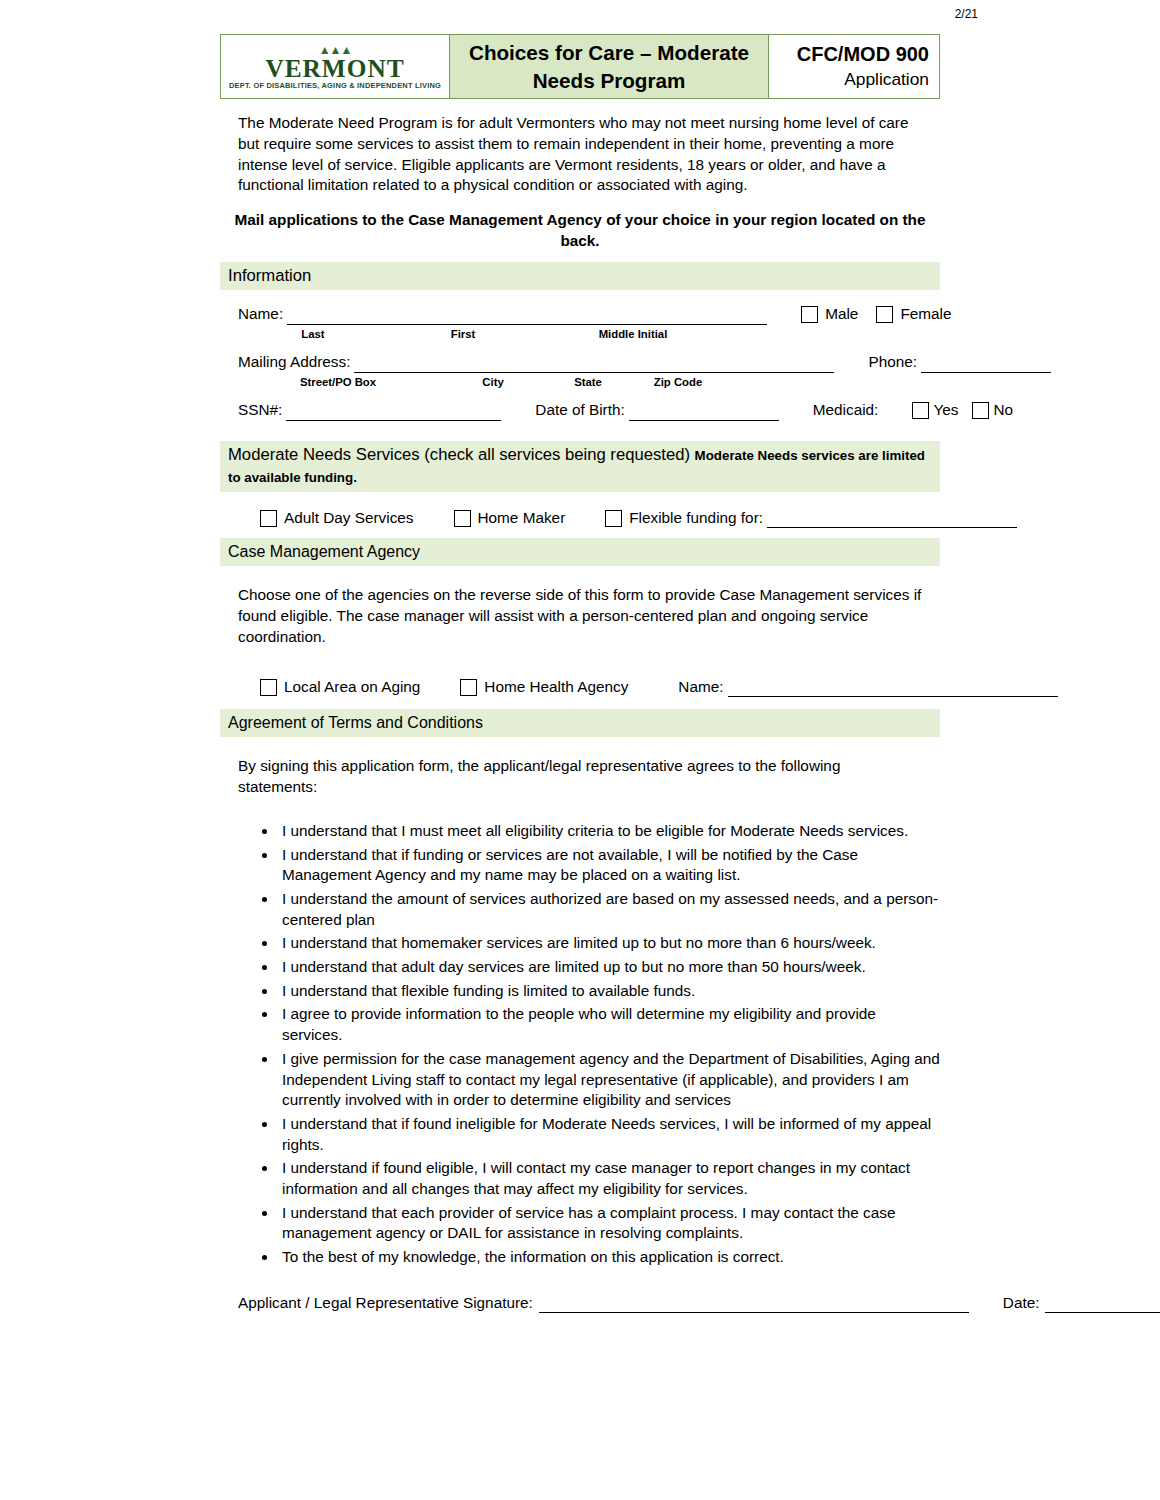2/21
▲▲▲
VERMONT
DEPT. OF DISABILITIES, AGING & INDEPENDENT LIVING
Choices for Care – Moderate Needs Program
CFC/MOD 900
Application
The Moderate Need Program is for adult Vermonters who may not meet nursing home level of care but require some services to assist them to remain independent in their home, preventing a more intense level of service. Eligible applicants are Vermont residents, 18 years or older, and have a functional limitation related to a physical condition or associated with aging.
Mail applications to the Case Management Agency of your choice in your region located on the back.
Information
Name: Male Female
Last First Middle Initial
Mailing Address: Phone:
Street/PO Box City State Zip Code
SSN#: Date of Birth: Medicaid: Yes No
Moderate Needs Services (check all services being requested) Moderate Needs services are limited to available funding.
Adult Day Services Home Maker Flexible funding for:
Case Management Agency
Choose one of the agencies on the reverse side of this form to provide Case Management services if found eligible. The case manager will assist with a person-centered plan and ongoing service coordination.
Local Area on Aging Home Health Agency Name:
Agreement of Terms and Conditions
By signing this application form, the applicant/legal representative agrees to the following statements:
I understand that I must meet all eligibility criteria to be eligible for Moderate Needs services.
I understand that if funding or services are not available, I will be notified by the Case Management Agency and my name may be placed on a waiting list.
I understand the amount of services authorized are based on my assessed needs, and a person-centered plan
I understand that homemaker services are limited up to but no more than 6 hours/week.
I understand that adult day services are limited up to but no more than 50 hours/week.
I understand that flexible funding is limited to available funds.
I agree to provide information to the people who will determine my eligibility and provide services.
I give permission for the case management agency and the Department of Disabilities, Aging and Independent Living staff to contact my legal representative (if applicable), and providers I am currently involved with in order to determine eligibility and services
I understand that if found ineligible for Moderate Needs services, I will be informed of my appeal rights.
I understand if found eligible, I will contact my case manager to report changes in my contact information and all changes that may affect my eligibility for services.
I understand that each provider of service has a complaint process. I may contact the case management agency or DAIL for assistance in resolving complaints.
To the best of my knowledge, the information on this application is correct.
Applicant / Legal Representative Signature: Date: